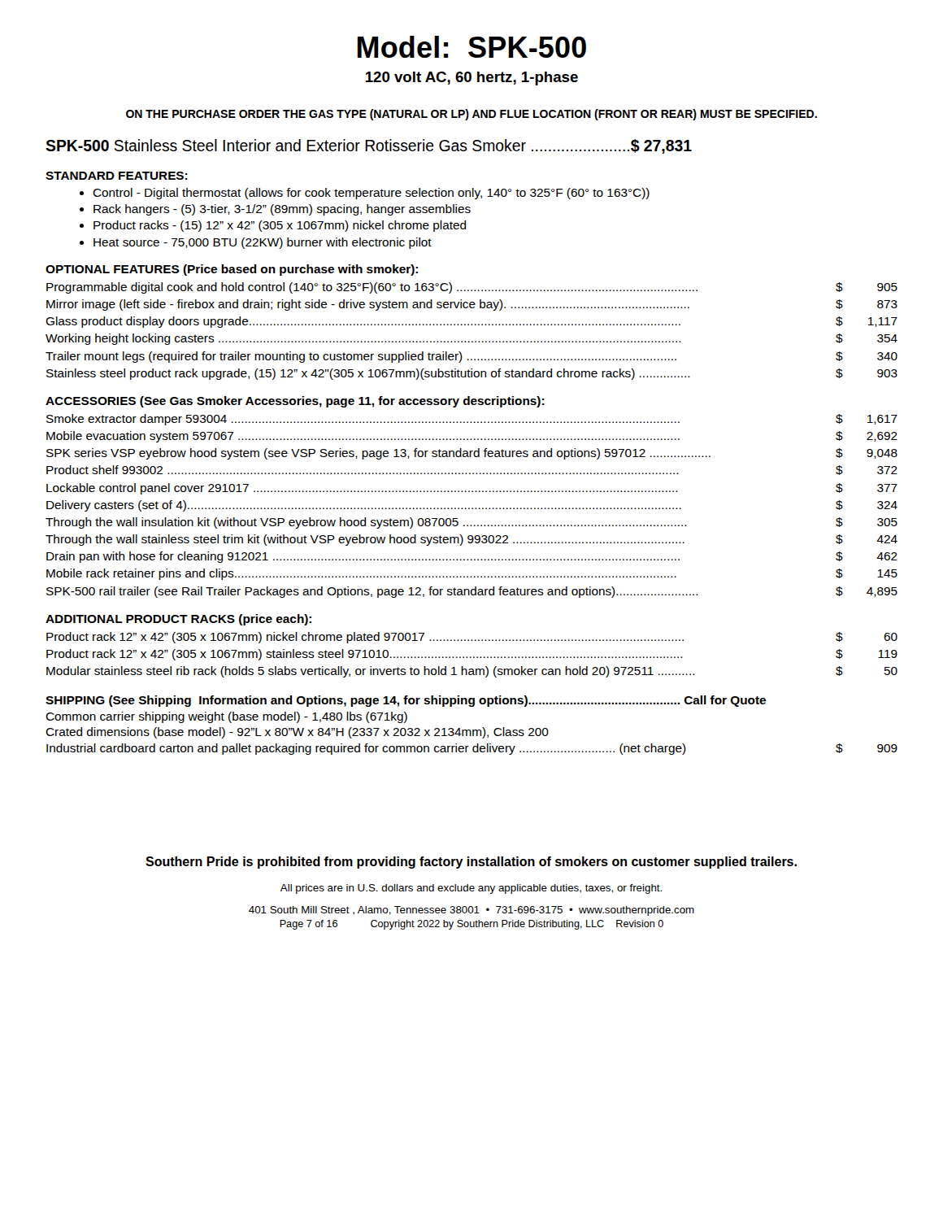Model: SPK-500
120 volt AC, 60 hertz, 1-phase
ON THE PURCHASE ORDER THE GAS TYPE (NATURAL OR LP) AND FLUE LOCATION (FRONT OR REAR) MUST BE SPECIFIED.
SPK-500 Stainless Steel Interior and Exterior Rotisserie Gas Smoker .......................$ 27,831
STANDARD FEATURES:
Control - Digital thermostat (allows for cook temperature selection only, 140° to 325°F (60° to 163°C))
Rack hangers - (5) 3-tier, 3-1/2” (89mm) spacing, hanger assemblies
Product racks - (15) 12” x 42” (305 x 1067mm) nickel chrome plated
Heat source - 75,000 BTU (22KW) burner with electronic pilot
OPTIONAL FEATURES (Price based on purchase with smoker):
| Programmable digital cook and hold control (140° to 325°F)(60° to 163°C) ...................................................................... | $ | 905 |
| Mirror image (left side - firebox and drain; right side - drive system and service bay). .................................................... | $ | 873 |
| Glass product display doors upgrade............................................................................................................................. | $ | 1,117 |
| Working height locking casters ...................................................................................................................................... | $ | 354 |
| Trailer mount legs (required for trailer mounting to customer supplied trailer) ............................................................. | $ | 340 |
| Stainless steel product rack upgrade, (15) 12” x 42"(305 x 1067mm)(substitution of standard chrome racks) ............... | $ | 903 |
ACCESSORIES (See Gas Smoker Accessories, page 11, for accessory descriptions):
| Smoke extractor damper 593004 .................................................................................................................................. | $ | 1,617 |
| Mobile evacuation system 597067 ................................................................................................................................ | $ | 2,692 |
| SPK series VSP eyebrow hood system (see VSP Series, page 13, for standard features and options) 597012 .................. | $ | 9,048 |
| Product shelf 993002 .................................................................................................................................................... | $ | 372 |
| Lockable control panel cover 291017 ........................................................................................................................... | $ | 377 |
| Delivery casters (set of 4)............................................................................................................................................... | $ | 324 |
| Through the wall insulation kit (without VSP eyebrow hood system) 087005 ................................................................. | $ | 305 |
| Through the wall stainless steel trim kit (without VSP eyebrow hood system) 993022 .................................................. | $ | 424 |
| Drain pan with hose for cleaning 912021 ...................................................................................................................... | $ | 462 |
| Mobile rack retainer pins and clips................................................................................................................................ | $ | 145 |
| SPK-500 rail trailer (see Rail Trailer Packages and Options, page 12, for standard features and options)........................ | $ | 4,895 |
ADDITIONAL PRODUCT RACKS (price each):
| Product rack 12” x 42” (305 x 1067mm) nickel chrome plated 970017 .......................................................................... | $ | 60 |
| Product rack 12” x 42” (305 x 1067mm) stainless steel 971010..................................................................................... | $ | 119 |
| Modular stainless steel rib rack (holds 5 slabs vertically, or inverts to hold 1 ham) (smoker can hold 20) 972511 ........... | $ | 50 |
SHIPPING (See Shipping Information and Options, page 14, for shipping options)............................................ Call for Quote
Common carrier shipping weight (base model) - 1,480 lbs (671kg)
Crated dimensions (base model) - 92”L x 80”W x 84”H (2337 x 2032 x 2134mm), Class 200
| Industrial cardboard carton and pallet packaging required for common carrier delivery ............................ (net charge) | $ | 909 |
Southern Pride is prohibited from providing factory installation of smokers on customer supplied trailers.
All prices are in U.S. dollars and exclude any applicable duties, taxes, or freight.
401 South Mill Street , Alamo, Tennessee 38001 • 731-696-3175 • www.southernpride.com
Page 7 of 16 Copyright 2022 by Southern Pride Distributing, LLC Revision 0